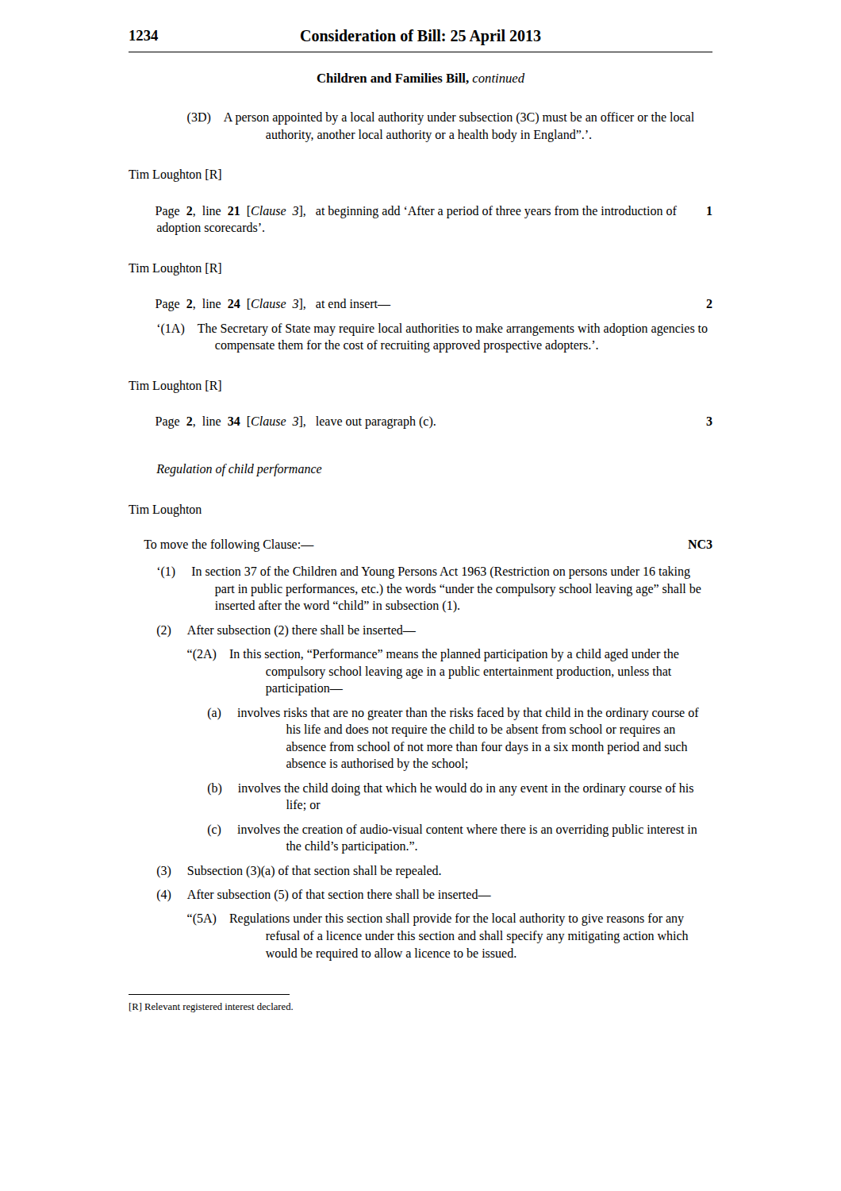1234 Consideration of Bill: 25 April 2013
Children and Families Bill, continued
(3D) A person appointed by a local authority under subsection (3C) must be an officer or the local authority, another local authority or a health body in England”.’.
Tim Loughton [R]
1
Page 2, line 21 [Clause 3], at beginning add ‘After a period of three years from the introduction of adoption scorecards’.
Tim Loughton [R]
2
Page 2, line 24 [Clause 3], at end insert—
‘(1A) The Secretary of State may require local authorities to make arrangements with adoption agencies to compensate them for the cost of recruiting approved prospective adopters.’.
Tim Loughton [R]
3
Page 2, line 34 [Clause 3], leave out paragraph (c).
Regulation of child performance
Tim Loughton
NC3
To move the following Clause:—
‘(1) In section 37 of the Children and Young Persons Act 1963 (Restriction on persons under 16 taking part in public performances, etc.) the words “under the compulsory school leaving age” shall be inserted after the word “child” in subsection (1).
(2) After subsection (2) there shall be inserted—
“(2A) In this section, “Performance” means the planned participation by a child aged under the compulsory school leaving age in a public entertainment production, unless that participation—
(a) involves risks that are no greater than the risks faced by that child in the ordinary course of his life and does not require the child to be absent from school or requires an absence from school of not more than four days in a six month period and such absence is authorised by the school;
(b) involves the child doing that which he would do in any event in the ordinary course of his life; or
(c) involves the creation of audio-visual content where there is an overriding public interest in the child’s participation.”.
(3) Subsection (3)(a) of that section shall be repealed.
(4) After subsection (5) of that section there shall be inserted—
“(5A) Regulations under this section shall provide for the local authority to give reasons for any refusal of a licence under this section and shall specify any mitigating action which would be required to allow a licence to be issued.
[R] Relevant registered interest declared.